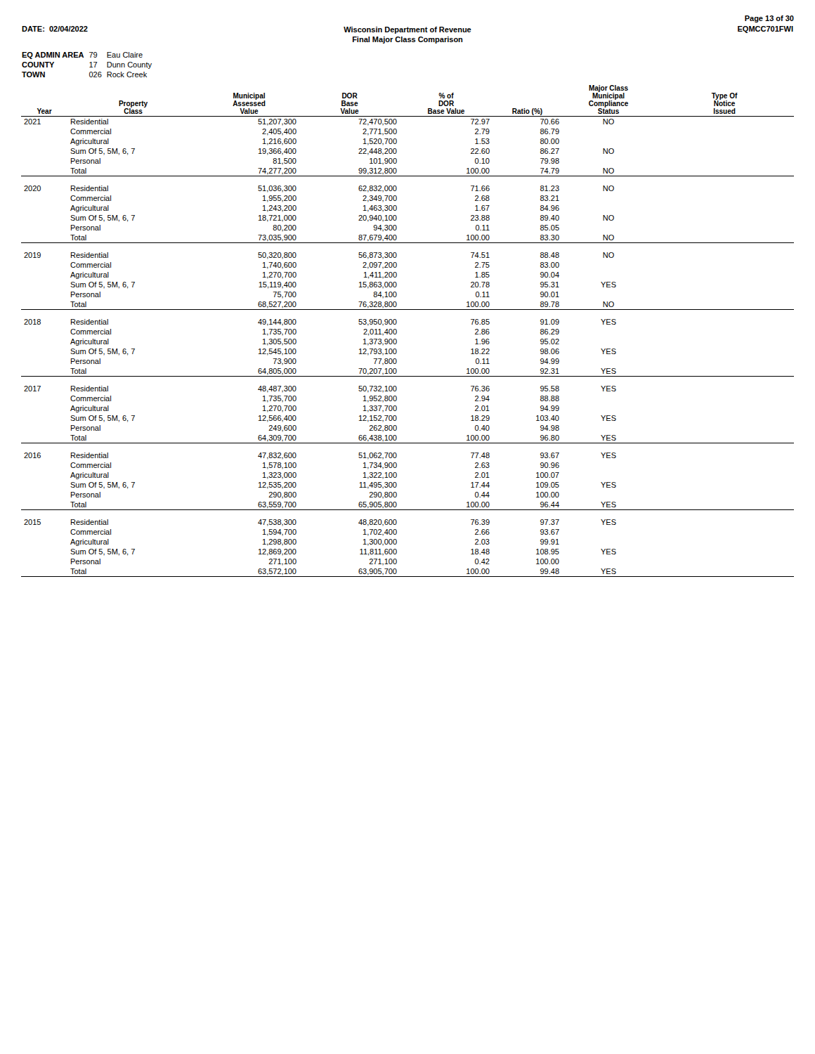Page 13 of 30
| DATE: 02/04/2022 | Wisconsin Department of Revenue Final Major Class Comparison | EQMCC701FWI |
| EQ ADMIN AREA | 79 | Eau Claire |
| COUNTY | 17 | Dunn County |
| TOWN | 026 | Rock Creek |
| Year | Property Class | Municipal Assessed Value | DOR Base Value | % of DOR Base Value | Ratio (%) | Major Class Municipal Compliance Status | Type Of Notice Issued |
| --- | --- | --- | --- | --- | --- | --- | --- |
| 2021 | Residential | 51,207,300 | 72,470,500 | 72.97 | 70.66 | NO | |
| | Commercial | 2,405,400 | 2,771,500 | 2.79 | 86.79 | | |
| | Agricultural | 1,216,600 | 1,520,700 | 1.53 | 80.00 | | |
| | Sum Of 5, 5M, 6, 7 | 19,366,400 | 22,448,200 | 22.60 | 86.27 | NO | |
| | Personal | 81,500 | 101,900 | 0.10 | 79.98 | | |
| | Total | 74,277,200 | 99,312,800 | 100.00 | 74.79 | NO | |
| 2020 | Residential | 51,036,300 | 62,832,000 | 71.66 | 81.23 | NO | |
| | Commercial | 1,955,200 | 2,349,700 | 2.68 | 83.21 | | |
| | Agricultural | 1,243,200 | 1,463,300 | 1.67 | 84.96 | | |
| | Sum Of 5, 5M, 6, 7 | 18,721,000 | 20,940,100 | 23.88 | 89.40 | NO | |
| | Personal | 80,200 | 94,300 | 0.11 | 85.05 | | |
| | Total | 73,035,900 | 87,679,400 | 100.00 | 83.30 | NO | |
| 2019 | Residential | 50,320,800 | 56,873,300 | 74.51 | 88.48 | NO | |
| | Commercial | 1,740,600 | 2,097,200 | 2.75 | 83.00 | | |
| | Agricultural | 1,270,700 | 1,411,200 | 1.85 | 90.04 | | |
| | Sum Of 5, 5M, 6, 7 | 15,119,400 | 15,863,000 | 20.78 | 95.31 | YES | |
| | Personal | 75,700 | 84,100 | 0.11 | 90.01 | | |
| | Total | 68,527,200 | 76,328,800 | 100.00 | 89.78 | NO | |
| 2018 | Residential | 49,144,800 | 53,950,900 | 76.85 | 91.09 | YES | |
| | Commercial | 1,735,700 | 2,011,400 | 2.86 | 86.29 | | |
| | Agricultural | 1,305,500 | 1,373,900 | 1.96 | 95.02 | | |
| | Sum Of 5, 5M, 6, 7 | 12,545,100 | 12,793,100 | 18.22 | 98.06 | YES | |
| | Personal | 73,900 | 77,800 | 0.11 | 94.99 | | |
| | Total | 64,805,000 | 70,207,100 | 100.00 | 92.31 | YES | |
| 2017 | Residential | 48,487,300 | 50,732,100 | 76.36 | 95.58 | YES | |
| | Commercial | 1,735,700 | 1,952,800 | 2.94 | 88.88 | | |
| | Agricultural | 1,270,700 | 1,337,700 | 2.01 | 94.99 | | |
| | Sum Of 5, 5M, 6, 7 | 12,566,400 | 12,152,700 | 18.29 | 103.40 | YES | |
| | Personal | 249,600 | 262,800 | 0.40 | 94.98 | | |
| | Total | 64,309,700 | 66,438,100 | 100.00 | 96.80 | YES | |
| 2016 | Residential | 47,832,600 | 51,062,700 | 77.48 | 93.67 | YES | |
| | Commercial | 1,578,100 | 1,734,900 | 2.63 | 90.96 | | |
| | Agricultural | 1,323,000 | 1,322,100 | 2.01 | 100.07 | | |
| | Sum Of 5, 5M, 6, 7 | 12,535,200 | 11,495,300 | 17.44 | 109.05 | YES | |
| | Personal | 290,800 | 290,800 | 0.44 | 100.00 | | |
| | Total | 63,559,700 | 65,905,800 | 100.00 | 96.44 | YES | |
| 2015 | Residential | 47,538,300 | 48,820,600 | 76.39 | 97.37 | YES | |
| | Commercial | 1,594,700 | 1,702,400 | 2.66 | 93.67 | | |
| | Agricultural | 1,298,800 | 1,300,000 | 2.03 | 99.91 | | |
| | Sum Of 5, 5M, 6, 7 | 12,869,200 | 11,811,600 | 18.48 | 108.95 | YES | |
| | Personal | 271,100 | 271,100 | 0.42 | 100.00 | | |
| | Total | 63,572,100 | 63,905,700 | 100.00 | 99.48 | YES | |